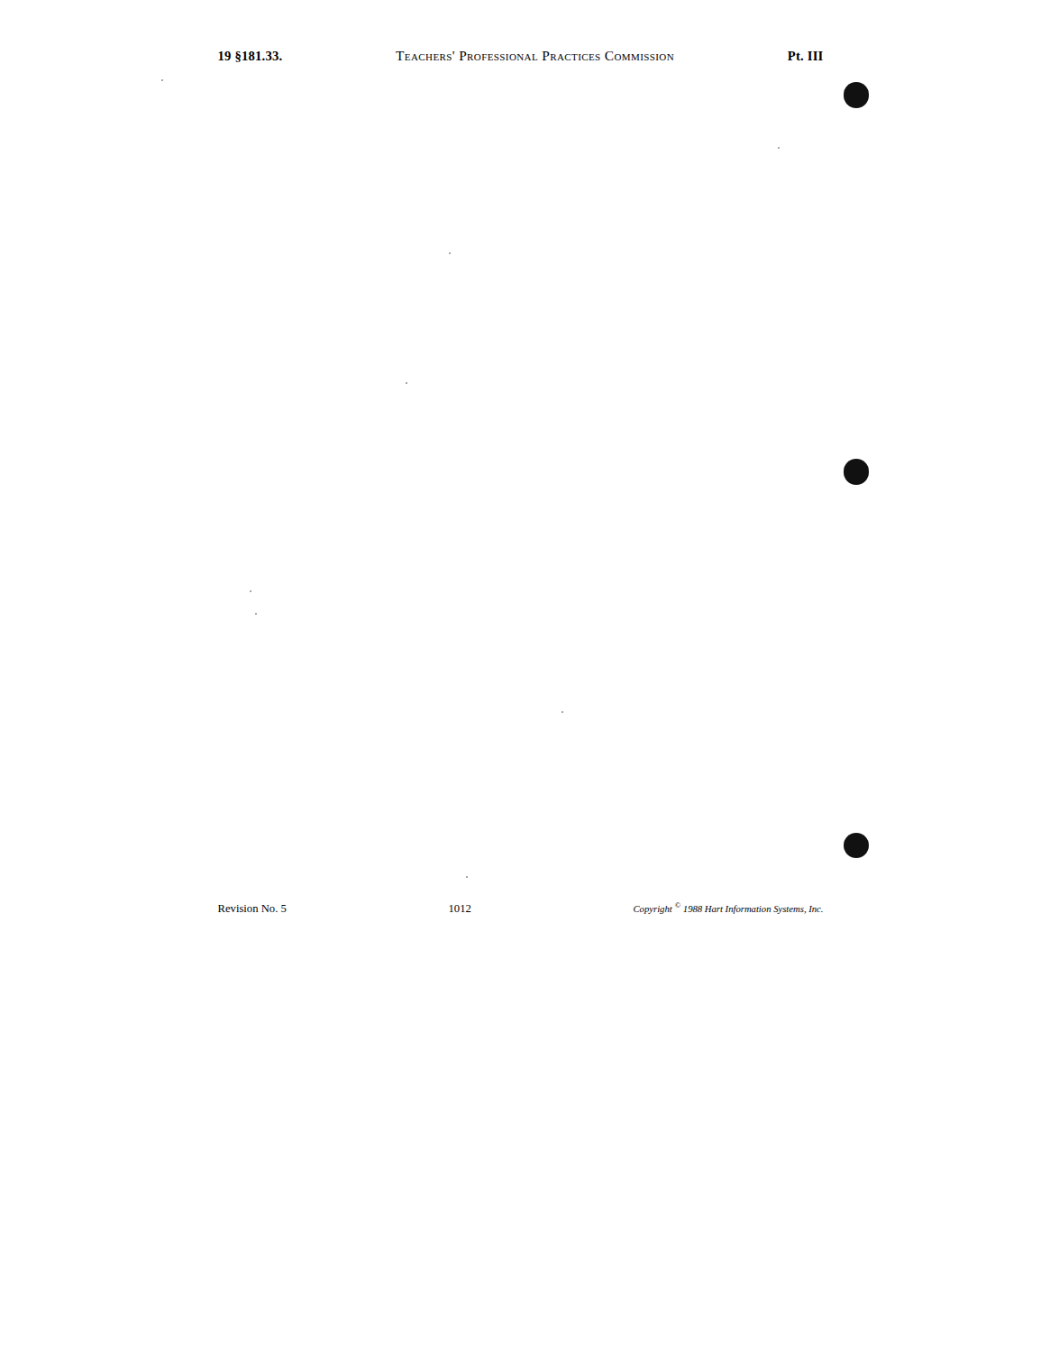19 §181.33. Teachers' Professional Practices Commission Pt. III
Revision No. 5 1012 Copyright © 1988 Hart Information Systems, Inc.